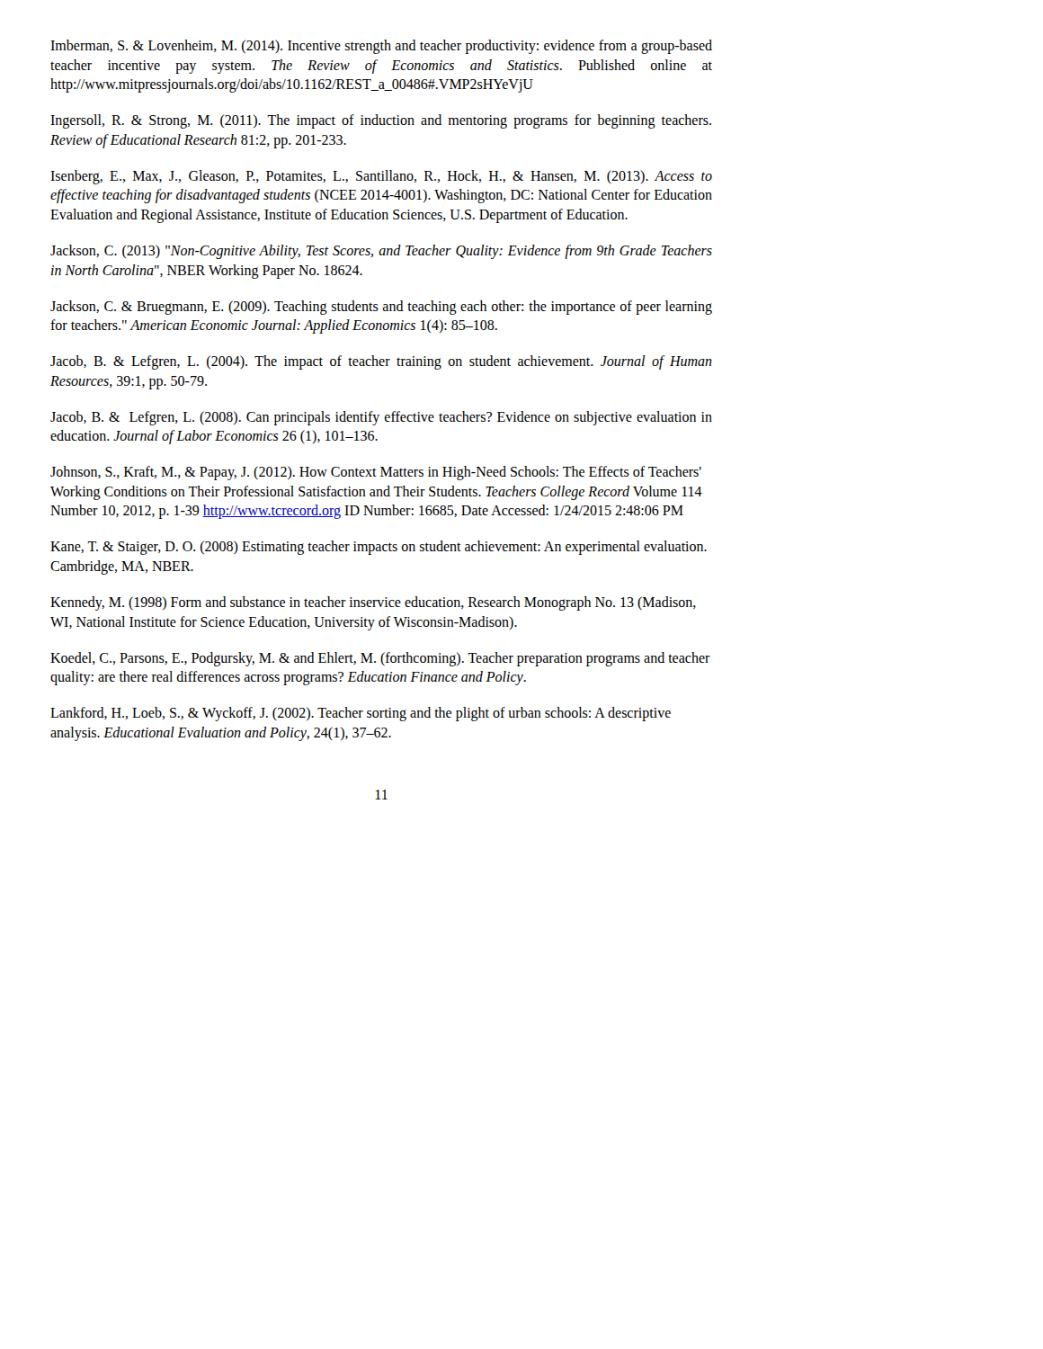Imberman, S. & Lovenheim, M. (2014). Incentive strength and teacher productivity: evidence from a group-based teacher incentive pay system. The Review of Economics and Statistics. Published online at http://www.mitpressjournals.org/doi/abs/10.1162/REST_a_00486#.VMP2sHYeVjU
Ingersoll, R. & Strong, M. (2011). The impact of induction and mentoring programs for beginning teachers. Review of Educational Research 81:2, pp. 201-233.
Isenberg, E., Max, J., Gleason, P., Potamites, L., Santillano, R., Hock, H., & Hansen, M. (2013). Access to effective teaching for disadvantaged students (NCEE 2014-4001). Washington, DC: National Center for Education Evaluation and Regional Assistance, Institute of Education Sciences, U.S. Department of Education.
Jackson, C. (2013) "Non-Cognitive Ability, Test Scores, and Teacher Quality: Evidence from 9th Grade Teachers in North Carolina", NBER Working Paper No. 18624.
Jackson, C. & Bruegmann, E. (2009). Teaching students and teaching each other: the importance of peer learning for teachers." American Economic Journal: Applied Economics 1(4): 85–108.
Jacob, B. & Lefgren, L. (2004). The impact of teacher training on student achievement. Journal of Human Resources, 39:1, pp. 50-79.
Jacob, B. & Lefgren, L. (2008). Can principals identify effective teachers? Evidence on subjective evaluation in education. Journal of Labor Economics 26 (1), 101–136.
Johnson, S., Kraft, M., & Papay, J. (2012). How Context Matters in High-Need Schools: The Effects of Teachers' Working Conditions on Their Professional Satisfaction and Their Students. Teachers College Record Volume 114 Number 10, 2012, p. 1-39 http://www.tcrecord.org ID Number: 16685, Date Accessed: 1/24/2015 2:48:06 PM
Kane, T. & Staiger, D. O. (2008) Estimating teacher impacts on student achievement: An experimental evaluation. Cambridge, MA, NBER.
Kennedy, M. (1998) Form and substance in teacher inservice education, Research Monograph No. 13 (Madison, WI, National Institute for Science Education, University of Wisconsin-Madison).
Koedel, C., Parsons, E., Podgursky, M. & and Ehlert, M. (forthcoming). Teacher preparation programs and teacher quality: are there real differences across programs? Education Finance and Policy.
Lankford, H., Loeb, S., & Wyckoff, J. (2002). Teacher sorting and the plight of urban schools: A descriptive analysis. Educational Evaluation and Policy, 24(1), 37–62.
11